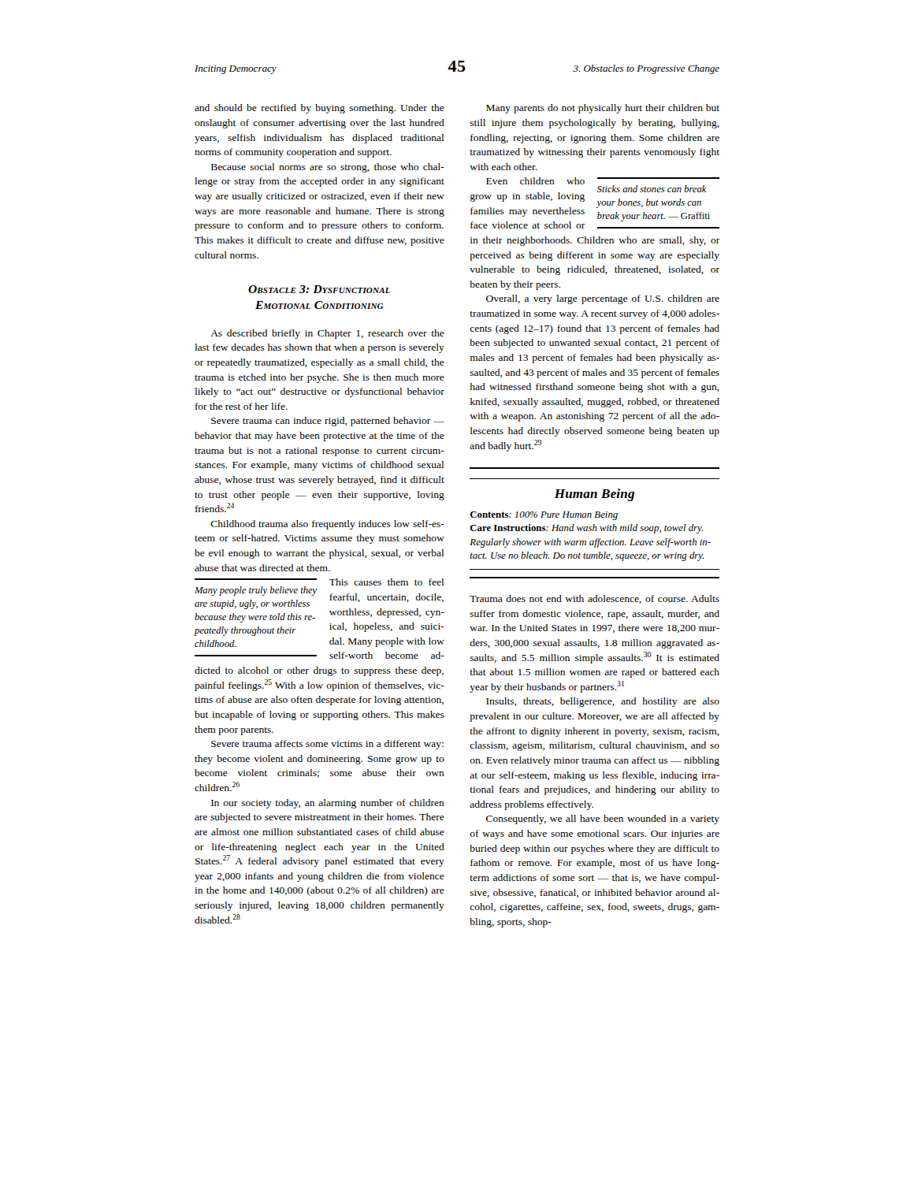Inciting Democracy
45
3. Obstacles to Progressive Change
and should be rectified by buying something. Under the onslaught of consumer advertising over the last hundred years, selfish individualism has displaced traditional norms of community cooperation and support.
Because social norms are so strong, those who challenge or stray from the accepted order in any significant way are usually criticized or ostracized, even if their new ways are more reasonable and humane. There is strong pressure to conform and to pressure others to conform. This makes it difficult to create and diffuse new, positive cultural norms.
Obstacle 3: Dysfunctional
Emotional Conditioning
As described briefly in Chapter 1, research over the last few decades has shown that when a person is severely or repeatedly traumatized, especially as a small child, the trauma is etched into her psyche. She is then much more likely to “act out” destructive or dysfunctional behavior for the rest of her life.
Severe trauma can induce rigid, patterned behavior — behavior that may have been protective at the time of the trauma but is not a rational response to current circumstances. For example, many victims of childhood sexual abuse, whose trust was severely betrayed, find it difficult to trust other people — even their supportive, loving friends.24
Childhood trauma also frequently induces low self-esteem or self-hatred. Victims assume they must somehow be evil enough to warrant the physical, sexual, or verbal abuse that was directed at them.
Many people truly believe they are stupid, ugly, or worthless because they were told this repeatedly throughout their childhood.
This causes them to feel fearful, uncertain, docile, worthless, depressed, cynical, hopeless, and suicidal. Many people with low self-worth become addicted to alcohol or other drugs to suppress these deep, painful feelings.25 With a low opinion of themselves, victims of abuse are also often desperate for loving attention, but incapable of loving or supporting others. This makes them poor parents.
Severe trauma affects some victims in a different way: they become violent and domineering. Some grow up to become violent criminals; some abuse their own children.26
In our society today, an alarming number of children are subjected to severe mistreatment in their homes. There are almost one million substantiated cases of child abuse or life-threatening neglect each year in the United States.27 A federal advisory panel estimated that every year 2,000 infants and young children die from violence in the home and 140,000 (about 0.2% of all children) are seriously injured, leaving 18,000 children permanently disabled.28
Many parents do not physically hurt their children but still injure them psychologically by berating, bullying, fondling, rejecting, or ignoring them. Some children are traumatized by witnessing their parents venomously fight with each other.
Sticks and stones can break your bones, but words can break your heart. — Graffiti
Even children who grow up in stable, loving families may nevertheless face violence at school or in their neighborhoods. Children who are small, shy, or perceived as being different in some way are especially vulnerable to being ridiculed, threatened, isolated, or beaten by their peers.
Overall, a very large percentage of U.S. children are traumatized in some way. A recent survey of 4,000 adolescents (aged 12–17) found that 13 percent of females had been subjected to unwanted sexual contact, 21 percent of males and 13 percent of females had been physically assaulted, and 43 percent of males and 35 percent of females had witnessed firsthand someone being shot with a gun, knifed, sexually assaulted, mugged, robbed, or threatened with a weapon. An astonishing 72 percent of all the adolescents had directly observed someone being beaten up and badly hurt.29
Human Being
Contents: 100% Pure Human Being
Care Instructions: Hand wash with mild soap, towel dry. Regularly shower with warm affection. Leave self-worth intact. Use no bleach. Do not tumble, squeeze, or wring dry.
Trauma does not end with adolescence, of course. Adults suffer from domestic violence, rape, assault, murder, and war. In the United States in 1997, there were 18,200 murders, 300,000 sexual assaults, 1.8 million aggravated assaults, and 5.5 million simple assaults.30 It is estimated that about 1.5 million women are raped or battered each year by their husbands or partners.31
Insults, threats, belligerence, and hostility are also prevalent in our culture. Moreover, we are all affected by the affront to dignity inherent in poverty, sexism, racism, classism, ageism, militarism, cultural chauvinism, and so on. Even relatively minor trauma can affect us — nibbling at our self-esteem, making us less flexible, inducing irrational fears and prejudices, and hindering our ability to address problems effectively.
Consequently, we all have been wounded in a variety of ways and have some emotional scars. Our injuries are buried deep within our psyches where they are difficult to fathom or remove. For example, most of us have long-term addictions of some sort — that is, we have compulsive, obsessive, fanatical, or inhibited behavior around alcohol, cigarettes, caffeine, sex, food, sweets, drugs, gambling, sports, shop-